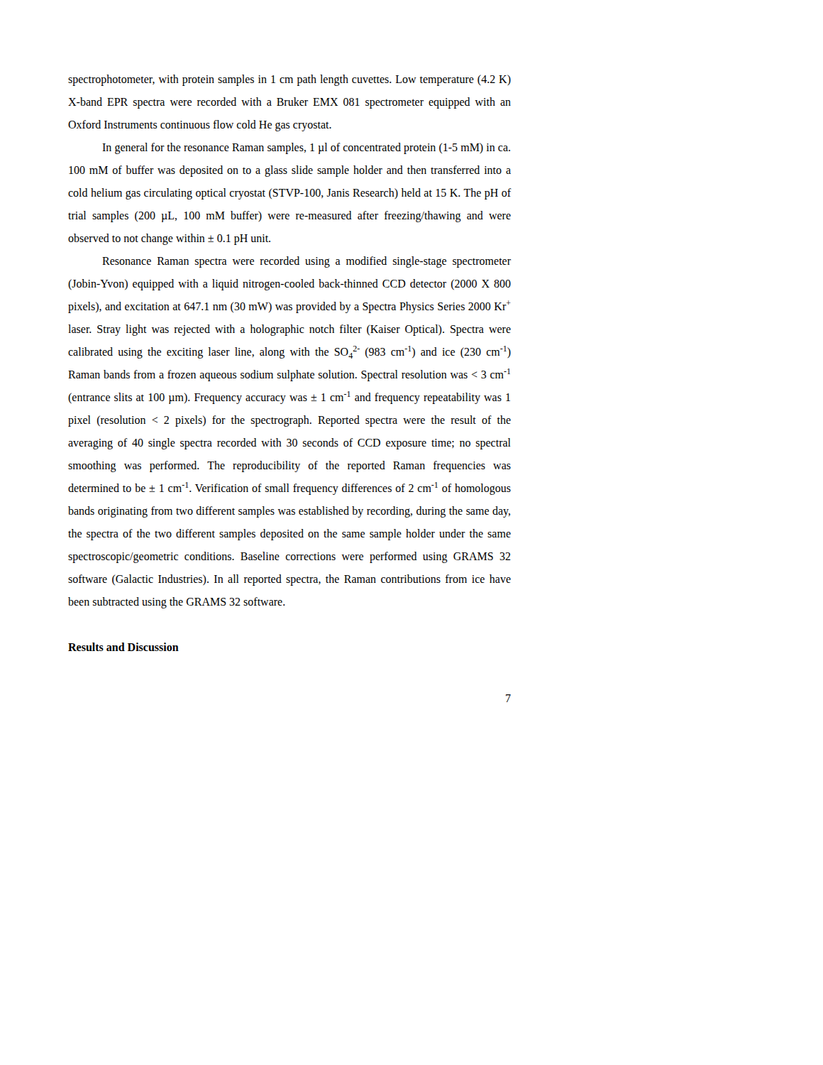spectrophotometer, with protein samples in 1 cm path length cuvettes. Low temperature (4.2 K) X-band EPR spectra were recorded with a Bruker EMX 081 spectrometer equipped with an Oxford Instruments continuous flow cold He gas cryostat.
In general for the resonance Raman samples, 1 µl of concentrated protein (1-5 mM) in ca. 100 mM of buffer was deposited on to a glass slide sample holder and then transferred into a cold helium gas circulating optical cryostat (STVP-100, Janis Research) held at 15 K. The pH of trial samples (200 µL, 100 mM buffer) were re-measured after freezing/thawing and were observed to not change within ± 0.1 pH unit.
Resonance Raman spectra were recorded using a modified single-stage spectrometer (Jobin-Yvon) equipped with a liquid nitrogen-cooled back-thinned CCD detector (2000 X 800 pixels), and excitation at 647.1 nm (30 mW) was provided by a Spectra Physics Series 2000 Kr+ laser. Stray light was rejected with a holographic notch filter (Kaiser Optical). Spectra were calibrated using the exciting laser line, along with the SO42- (983 cm-1) and ice (230 cm-1) Raman bands from a frozen aqueous sodium sulphate solution. Spectral resolution was < 3 cm-1 (entrance slits at 100 µm). Frequency accuracy was ± 1 cm-1 and frequency repeatability was 1 pixel (resolution < 2 pixels) for the spectrograph. Reported spectra were the result of the averaging of 40 single spectra recorded with 30 seconds of CCD exposure time; no spectral smoothing was performed. The reproducibility of the reported Raman frequencies was determined to be ± 1 cm-1. Verification of small frequency differences of 2 cm-1 of homologous bands originating from two different samples was established by recording, during the same day, the spectra of the two different samples deposited on the same sample holder under the same spectroscopic/geometric conditions. Baseline corrections were performed using GRAMS 32 software (Galactic Industries). In all reported spectra, the Raman contributions from ice have been subtracted using the GRAMS 32 software.
Results and Discussion
7